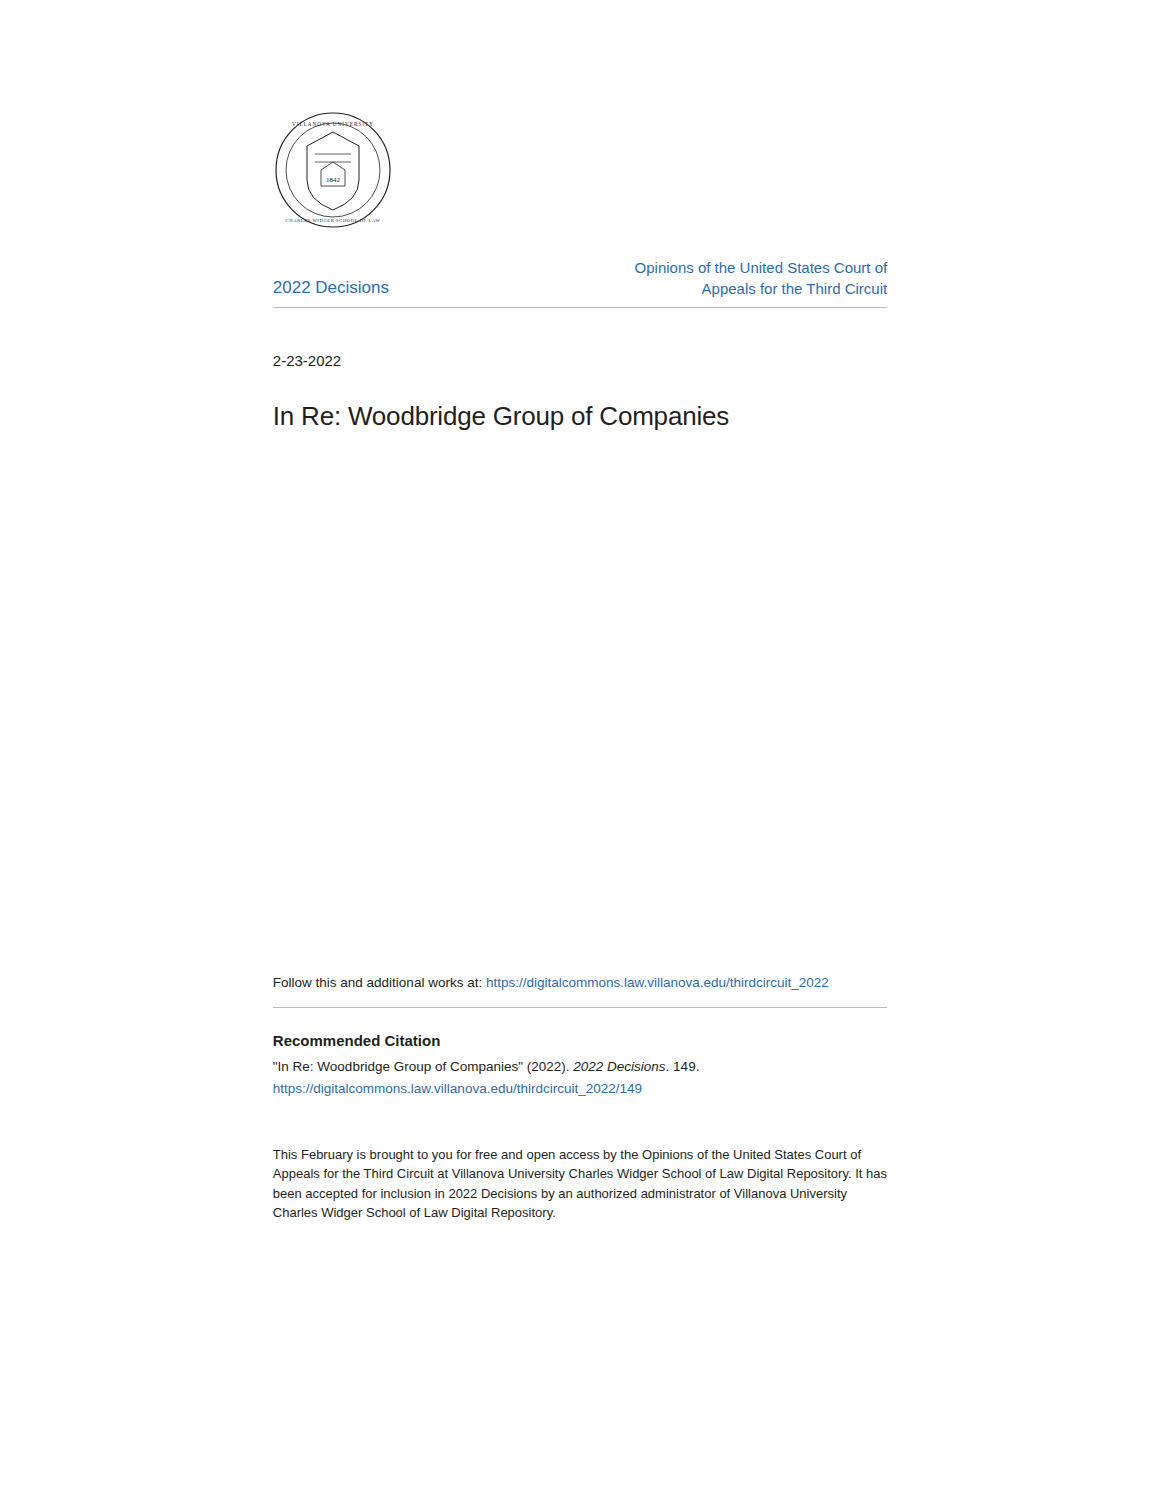1842 VILLANOVA UNIVERSITY CHARLES WIDGER SCHOOL OF LAW
2022 Decisions
Opinions of the United States Court of Appeals for the Third Circuit
2-23-2022
In Re: Woodbridge Group of Companies
Follow this and additional works at: https://digitalcommons.law.villanova.edu/thirdcircuit_2022
Recommended Citation
"In Re: Woodbridge Group of Companies" (2022). 2022 Decisions. 149.
https://digitalcommons.law.villanova.edu/thirdcircuit_2022/149
This February is brought to you for free and open access by the Opinions of the United States Court of Appeals for the Third Circuit at Villanova University Charles Widger School of Law Digital Repository. It has been accepted for inclusion in 2022 Decisions by an authorized administrator of Villanova University Charles Widger School of Law Digital Repository.